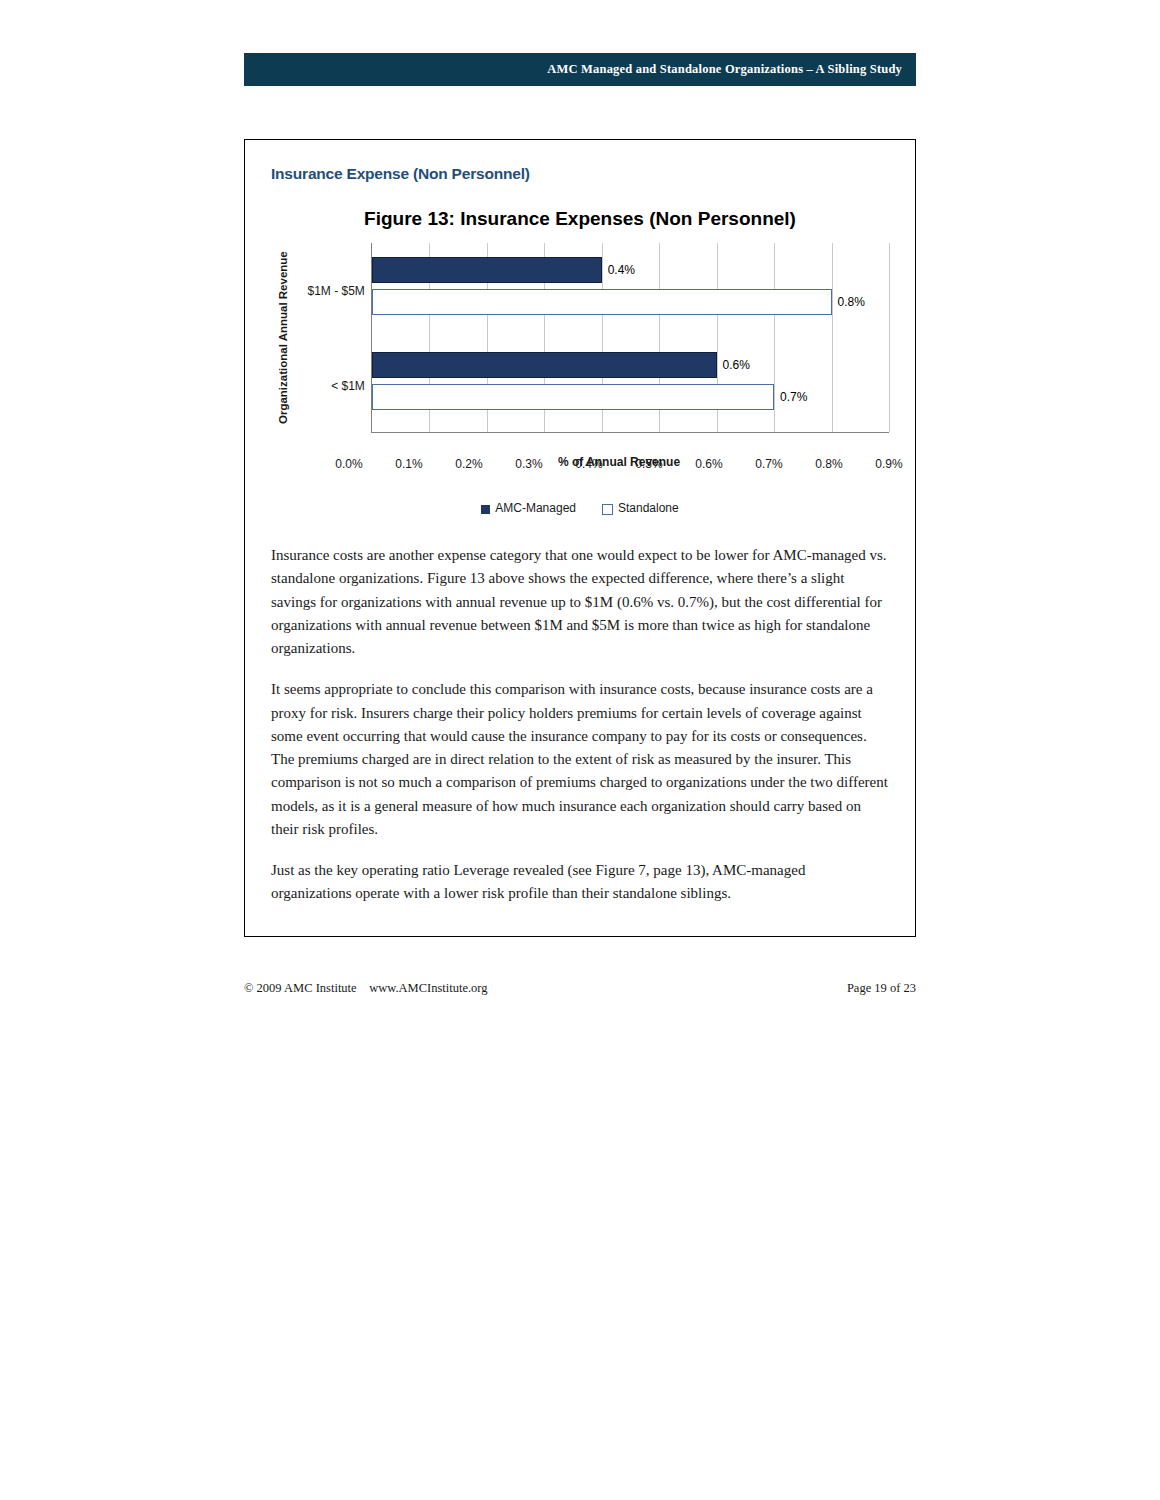AMC Managed and Standalone Organizations – A Sibling Study
Insurance Expense (Non Personnel)
Figure 13: Insurance Expenses (Non Personnel)
Organizational Annual Revenue
$1M - $5M
< $1M
0.4%
0.8%
0.6%
0.7%
0.0% 0.1% 0.2% 0.3% 0.4% 0.5% 0.6% 0.7% 0.8% 0.9%
% of Annual Revenue
AMC-Managed
Standalone
Insurance costs are another expense category that one would expect to be lower for AMC-managed vs. standalone organizations. Figure 13 above shows the expected difference, where there’s a slight savings for organizations with annual revenue up to $1M (0.6% vs. 0.7%), but the cost differential for organizations with annual revenue between $1M and $5M is more than twice as high for standalone organizations.
It seems appropriate to conclude this comparison with insurance costs, because insurance costs are a proxy for risk. Insurers charge their policy holders premiums for certain levels of coverage against some event occurring that would cause the insurance company to pay for its costs or consequences. The premiums charged are in direct relation to the extent of risk as measured by the insurer. This comparison is not so much a comparison of premiums charged to organizations under the two different models, as it is a general measure of how much insurance each organization should carry based on their risk profiles.
Just as the key operating ratio Leverage revealed (see Figure 7, page 13), AMC-managed organizations operate with a lower risk profile than their standalone siblings.
© 2009 AMC Institute www.AMCInstitute.org
Page 19 of 23